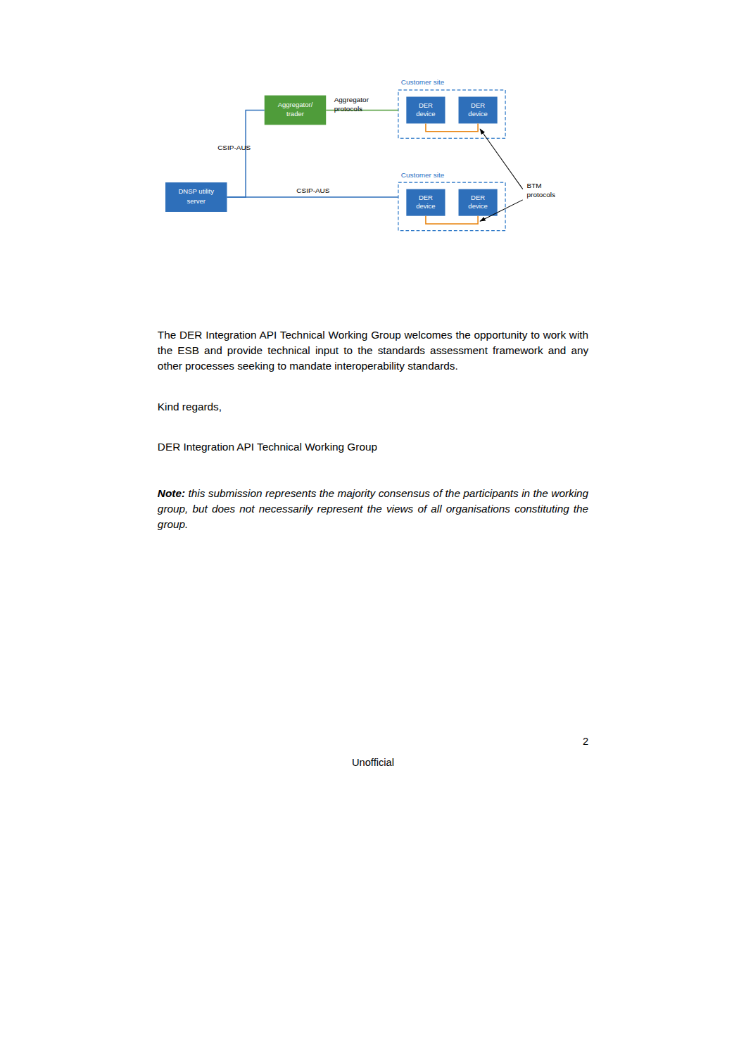Customer site Customer site DER device DER device DER device DER device Aggregator/ trader DNSP utility server Aggregator protocols CSIP-AUS CSIP-AUS BTM protocols
The DER Integration API Technical Working Group welcomes the opportunity to work with the ESB and provide technical input to the standards assessment framework and any other processes seeking to mandate interoperability standards.
Kind regards,
DER Integration API Technical Working Group
Note: this submission represents the majority consensus of the participants in the working group, but does not necessarily represent the views of all organisations constituting the group.
2
Unofficial